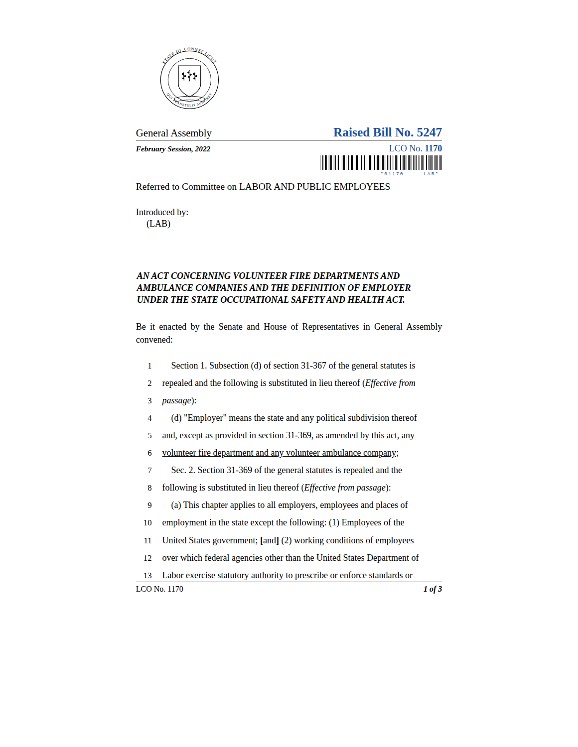STATE OF CONNECTICUT QUI TRANSTULIT SUSTINET
General Assembly
Raised Bill No. 5247
February Session, 2022
LCO No. 1170
*01170 LAB*
Referred to Committee on LABOR AND PUBLIC EMPLOYEES
Introduced by:
(LAB)
AN ACT CONCERNING VOLUNTEER FIRE DEPARTMENTS AND AMBULANCE COMPANIES AND THE DEFINITION OF EMPLOYER UNDER THE STATE OCCUPATIONAL SAFETY AND HEALTH ACT.
Be it enacted by the Senate and House of Representatives in General Assembly convened:
1 Section 1. Subsection (d) of section 31-367 of the general statutes is
2 repealed and the following is substituted in lieu thereof (Effective from
3 passage):
4 (d) "Employer" means the state and any political subdivision thereof
5 and, except as provided in section 31-369, as amended by this act, any
6 volunteer fire department and any volunteer ambulance company;
7 Sec. 2. Section 31-369 of the general statutes is repealed and the
8 following is substituted in lieu thereof (Effective from passage):
9 (a) This chapter applies to all employers, employees and places of
10 employment in the state except the following: (1) Employees of the
11 United States government; [and] (2) working conditions of employees
12 over which federal agencies other than the United States Department of
13 Labor exercise statutory authority to prescribe or enforce standards or
LCO No. 1170
1 of 3